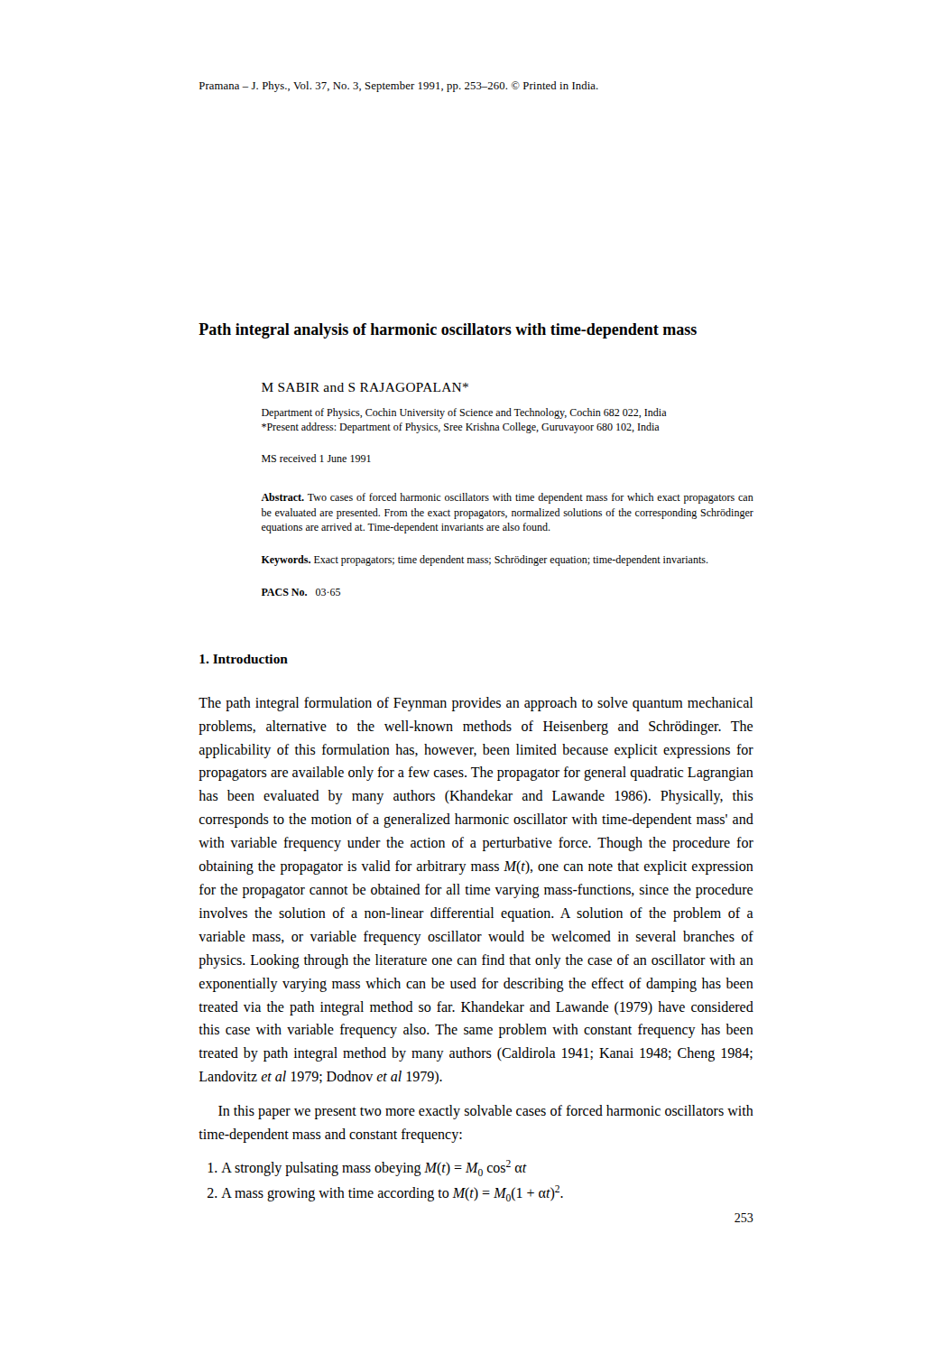Pramana – J. Phys., Vol. 37, No. 3, September 1991, pp. 253–260. © Printed in India.
Path integral analysis of harmonic oscillators with time-dependent mass
M SABIR and S RAJAGOPALAN*
Department of Physics, Cochin University of Science and Technology, Cochin 682 022, India
*Present address: Department of Physics, Sree Krishna College, Guruvayoor 680 102, India
MS received 1 June 1991
Abstract. Two cases of forced harmonic oscillators with time dependent mass for which exact propagators can be evaluated are presented. From the exact propagators, normalized solutions of the corresponding Schrödinger equations are arrived at. Time-dependent invariants are also found.
Keywords. Exact propagators; time dependent mass; Schrödinger equation; time-dependent invariants.
PACS No. 03·65
1. Introduction
The path integral formulation of Feynman provides an approach to solve quantum mechanical problems, alternative to the well-known methods of Heisenberg and Schrödinger. The applicability of this formulation has, however, been limited because explicit expressions for propagators are available only for a few cases. The propagator for general quadratic Lagrangian has been evaluated by many authors (Khandekar and Lawande 1986). Physically, this corresponds to the motion of a generalized harmonic oscillator with time-dependent mass' and with variable frequency under the action of a perturbative force. Though the procedure for obtaining the propagator is valid for arbitrary mass M(t), one can note that explicit expression for the propagator cannot be obtained for all time varying mass-functions, since the procedure involves the solution of a non-linear differential equation. A solution of the problem of a variable mass, or variable frequency oscillator would be welcomed in several branches of physics. Looking through the literature one can find that only the case of an oscillator with an exponentially varying mass which can be used for describing the effect of damping has been treated via the path integral method so far. Khandekar and Lawande (1979) have considered this case with variable frequency also. The same problem with constant frequency has been treated by path integral method by many authors (Caldirola 1941; Kanai 1948; Cheng 1984; Landovitz et al 1979; Dodnov et al 1979).
In this paper we present two more exactly solvable cases of forced harmonic oscillators with time-dependent mass and constant frequency:
A strongly pulsating mass obeying M(t) = M0 cos2 αt
A mass growing with time according to M(t) = M0(1 + αt)2.
253